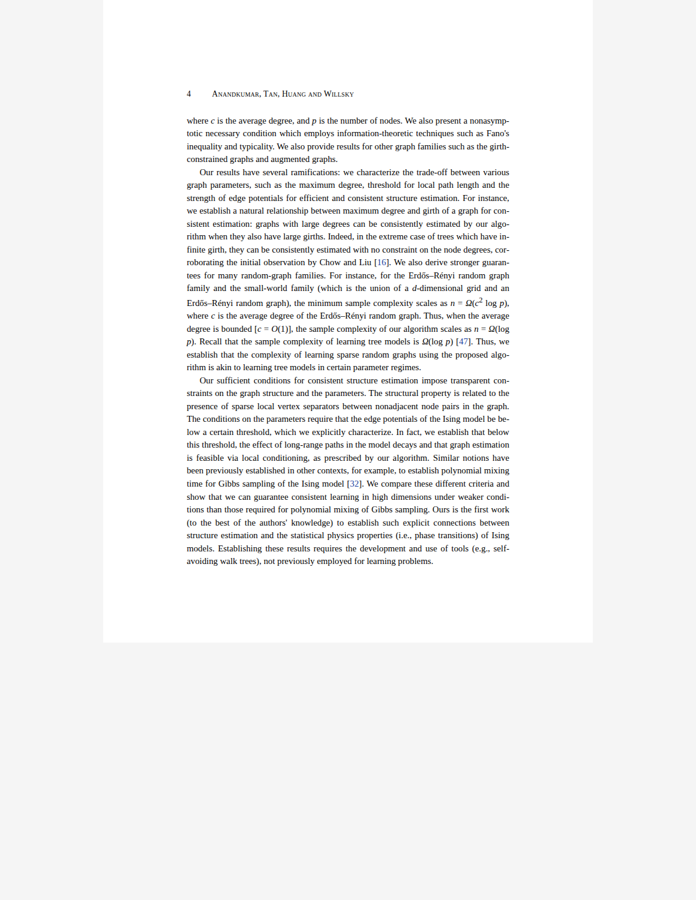4 Anandkumar, Tan, Huang and Willsky
where c is the average degree, and p is the number of nodes. We also present a nonasymptotic necessary condition which employs information-theoretic techniques such as Fano's inequality and typicality. We also provide results for other graph families such as the girth-constrained graphs and augmented graphs.
Our results have several ramifications: we characterize the trade-off between various graph parameters, such as the maximum degree, threshold for local path length and the strength of edge potentials for efficient and consistent structure estimation. For instance, we establish a natural relationship between maximum degree and girth of a graph for consistent estimation: graphs with large degrees can be consistently estimated by our algorithm when they also have large girths. Indeed, in the extreme case of trees which have infinite girth, they can be consistently estimated with no constraint on the node degrees, corroborating the initial observation by Chow and Liu [16]. We also derive stronger guarantees for many random-graph families. For instance, for the Erdős–Rényi random graph family and the small-world family (which is the union of a d-dimensional grid and an Erdős–Rényi random graph), the minimum sample complexity scales as n = Ω(c2 log p), where c is the average degree of the Erdős–Rényi random graph. Thus, when the average degree is bounded [c = O(1)], the sample complexity of our algorithm scales as n = Ω(log p). Recall that the sample complexity of learning tree models is Ω(log p) [47]. Thus, we establish that the complexity of learning sparse random graphs using the proposed algorithm is akin to learning tree models in certain parameter regimes.
Our sufficient conditions for consistent structure estimation impose transparent constraints on the graph structure and the parameters. The structural property is related to the presence of sparse local vertex separators between nonadjacent node pairs in the graph. The conditions on the parameters require that the edge potentials of the Ising model be below a certain threshold, which we explicitly characterize. In fact, we establish that below this threshold, the effect of long-range paths in the model decays and that graph estimation is feasible via local conditioning, as prescribed by our algorithm. Similar notions have been previously established in other contexts, for example, to establish polynomial mixing time for Gibbs sampling of the Ising model [32]. We compare these different criteria and show that we can guarantee consistent learning in high dimensions under weaker conditions than those required for polynomial mixing of Gibbs sampling. Ours is the first work (to the best of the authors' knowledge) to establish such explicit connections between structure estimation and the statistical physics properties (i.e., phase transitions) of Ising models. Establishing these results requires the development and use of tools (e.g., self-avoiding walk trees), not previously employed for learning problems.